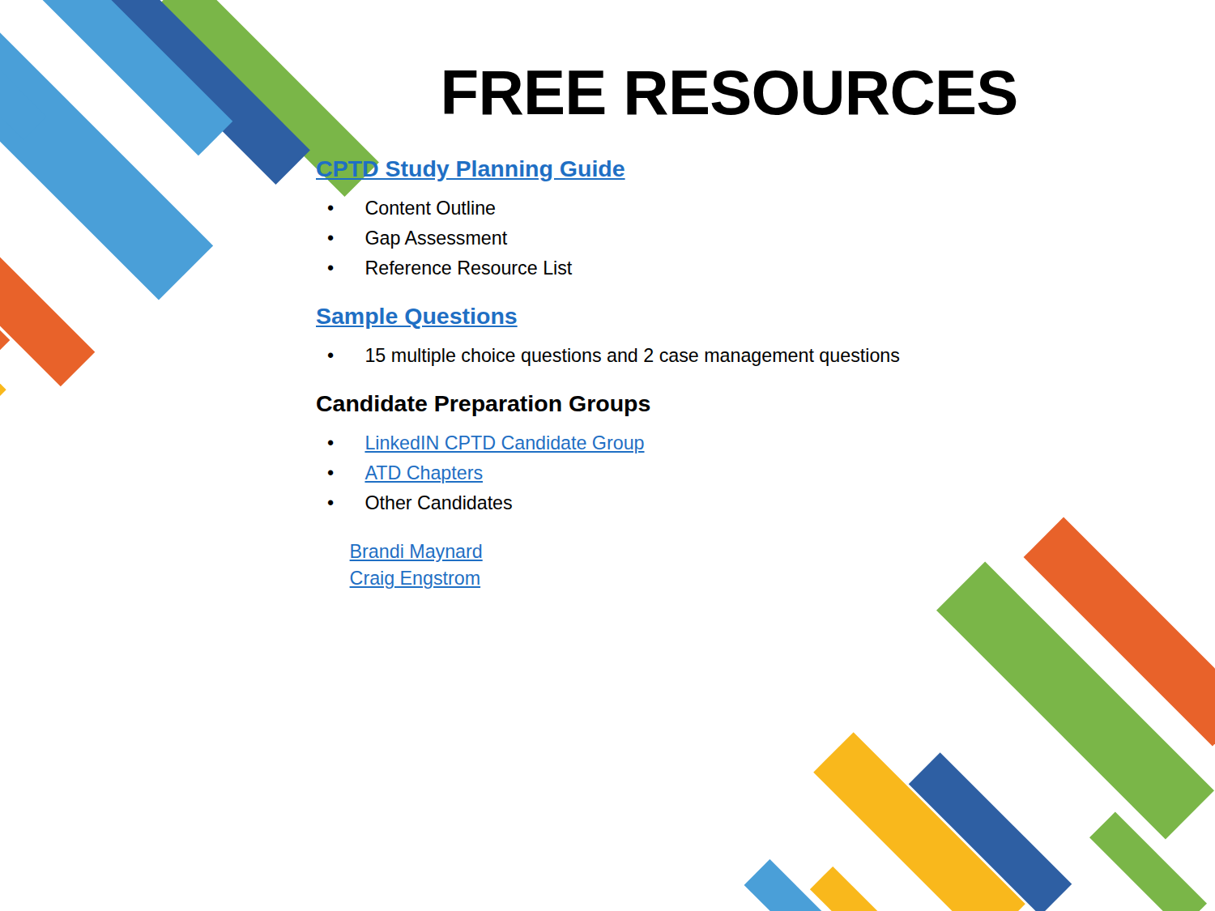FREE RESOURCES
CPTD Study Planning Guide
Content Outline
Gap Assessment
Reference Resource List
Sample Questions
15 multiple choice questions and 2 case management questions
Candidate Preparation Groups
LinkedIN CPTD Candidate Group
ATD Chapters
Other Candidates
Brandi Maynard
Craig Engstrom